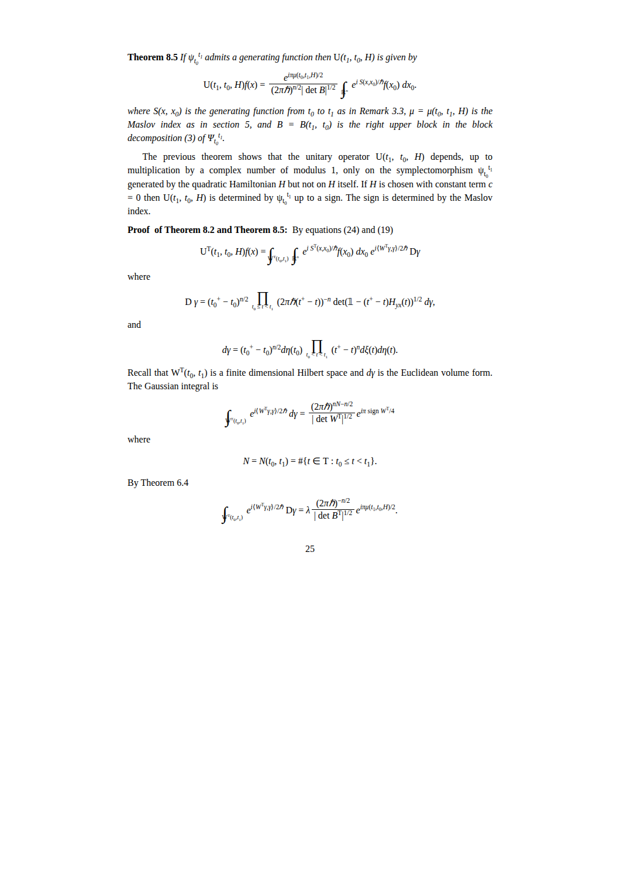Theorem 8.5 If ψt0t1 admits a generating function then U(t1, t0, H) is given by
U(t1, t0, H)f(x) = eiπμ(t0,t1,H)/2(2πℏ)n/2| det B|1/2 ∫ℝn ei S(x,x0)/ℏf(x0) dx0.
where S(x, x0) is the generating function from t0 to t1 as in Remark 3.3, μ = μ(t0, t1, H) is the Maslov index as in section 5, and B = B(t1, t0) is the right upper block in the block decomposition (3) of Ψt0t1.
The previous theorem shows that the unitary operator U(t1, t0, H) depends, up to multiplication by a complex number of modulus 1, only on the symplectomorphism ψt0t1 generated by the quadratic Hamiltonian H but not on H itself. If H is chosen with constant term c = 0 then U(t1, t0, H) is determined by ψt0t1 up to a sign. The sign is determined by the Maslov index.
Proof of Theorem 8.2 and Theorem 8.5: By equations (24) and (19)
UT(t1, t0, H)f(x) = ∫WT(t0,t1) ∫ℝn ei ST(x,x0)/ℏf(x0) dx0 ei⟨WTγ,γ⟩/2ℏ Dγ
where
D γ = (t0+ − t0)n/2 ∏t0 ≤ t < t1 (2πℏ(t+ − t))−n det(𝟙 − (t+ − t)Hyx(t))1/2 dγ,
and
dγ = (t0+ − t0)n/2dη(t0) ∏t0 < t < t1 (t+ − t)ndξ(t)dη(t).
Recall that WT(t0, t1) is a finite dimensional Hilbert space and dγ is the Euclidean volume form. The Gaussian integral is
∫WT(t0,t1) ei⟨WTγ,γ⟩/2ℏ dγ = (2πℏ)nN−n/2| det WT|1/2 eiπ sign WT/4
where
N = N(t0, t1) = #{t ∈ T : t0 ≤ t < t1}.
By Theorem 6.4
∫WT(t0,t1) ei⟨WTγ,γ⟩/2ℏ Dγ = λ(2πℏ)−n/2| det BT|1/2 eiπμ(t1,t0,H)/2.
25